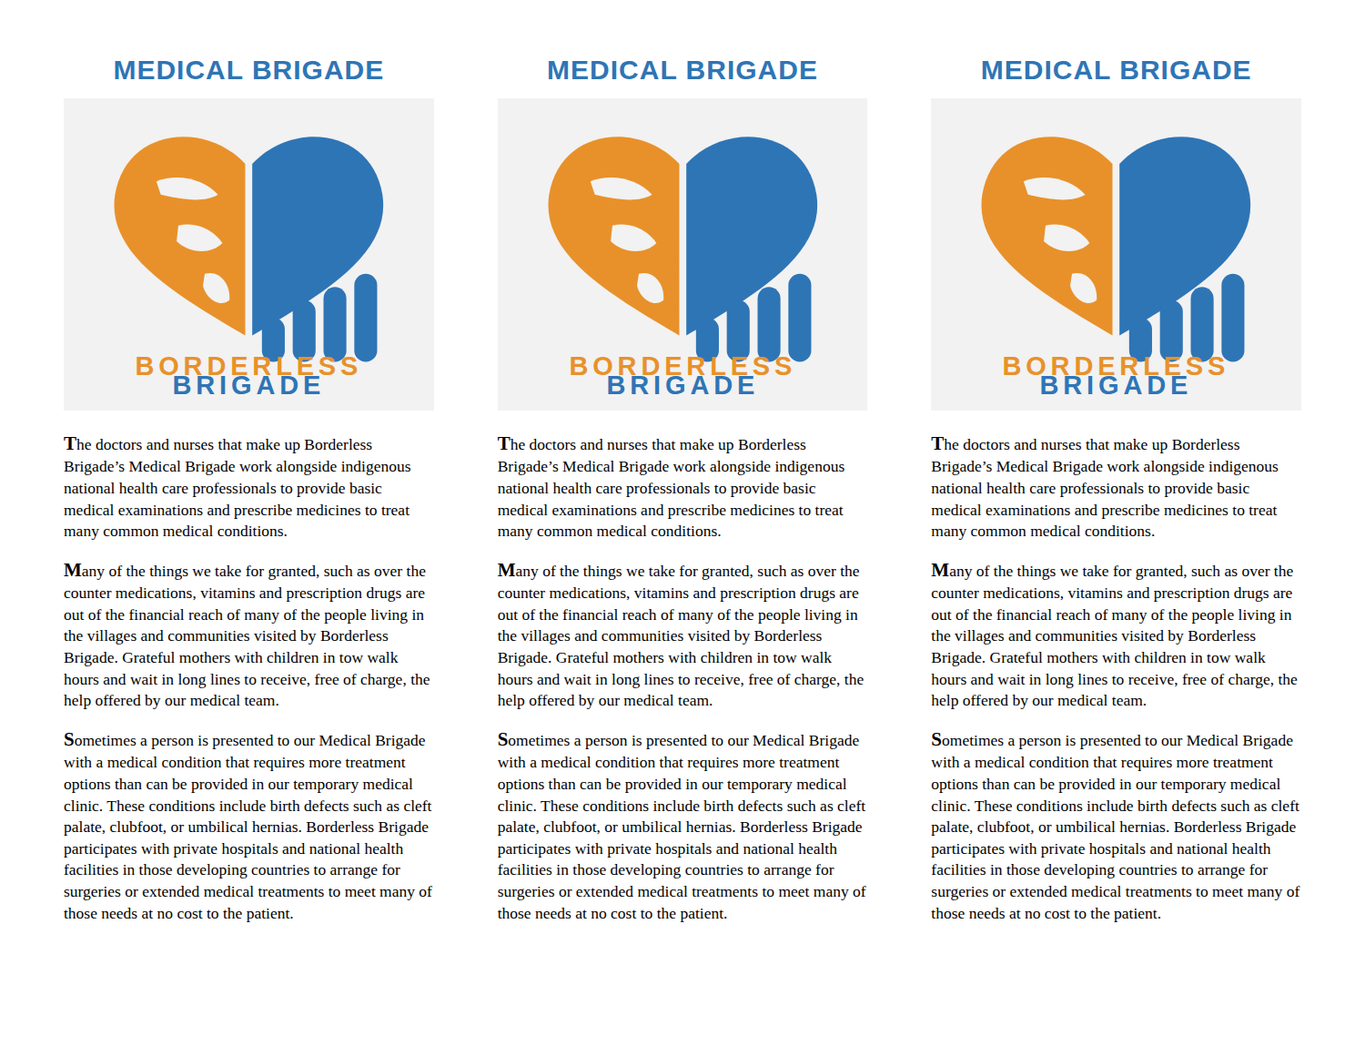MEDICAL BRIGADE
BORDERLESS BRIGADE
The doctors and nurses that make up Borderless Brigade’s Medical Brigade work alongside indigenous national health care professionals to provide basic medical examinations and prescribe medicines to treat many common medical conditions.
Many of the things we take for granted, such as over the counter medications, vitamins and prescription drugs are out of the financial reach of many of the people living in the villages and communities visited by Borderless Brigade. Grateful mothers with children in tow walk hours and wait in long lines to receive, free of charge, the help offered by our medical team.
Sometimes a person is presented to our Medical Brigade with a medical condition that requires more treatment options than can be provided in our temporary medical clinic. These conditions include birth defects such as cleft palate, clubfoot, or umbilical hernias. Borderless Brigade participates with private hospitals and national health facilities in those developing countries to arrange for surgeries or extended medical treatments to meet many of those needs at no cost to the patient.
MEDICAL BRIGADE
BORDERLESS BRIGADE
The doctors and nurses that make up Borderless Brigade’s Medical Brigade work alongside indigenous national health care professionals to provide basic medical examinations and prescribe medicines to treat many common medical conditions.
Many of the things we take for granted, such as over the counter medications, vitamins and prescription drugs are out of the financial reach of many of the people living in the villages and communities visited by Borderless Brigade. Grateful mothers with children in tow walk hours and wait in long lines to receive, free of charge, the help offered by our medical team.
Sometimes a person is presented to our Medical Brigade with a medical condition that requires more treatment options than can be provided in our temporary medical clinic. These conditions include birth defects such as cleft palate, clubfoot, or umbilical hernias. Borderless Brigade participates with private hospitals and national health facilities in those developing countries to arrange for surgeries or extended medical treatments to meet many of those needs at no cost to the patient.
MEDICAL BRIGADE
BORDERLESS BRIGADE
The doctors and nurses that make up Borderless Brigade’s Medical Brigade work alongside indigenous national health care professionals to provide basic medical examinations and prescribe medicines to treat many common medical conditions.
Many of the things we take for granted, such as over the counter medications, vitamins and prescription drugs are out of the financial reach of many of the people living in the villages and communities visited by Borderless Brigade. Grateful mothers with children in tow walk hours and wait in long lines to receive, free of charge, the help offered by our medical team.
Sometimes a person is presented to our Medical Brigade with a medical condition that requires more treatment options than can be provided in our temporary medical clinic. These conditions include birth defects such as cleft palate, clubfoot, or umbilical hernias. Borderless Brigade participates with private hospitals and national health facilities in those developing countries to arrange for surgeries or extended medical treatments to meet many of those needs at no cost to the patient.